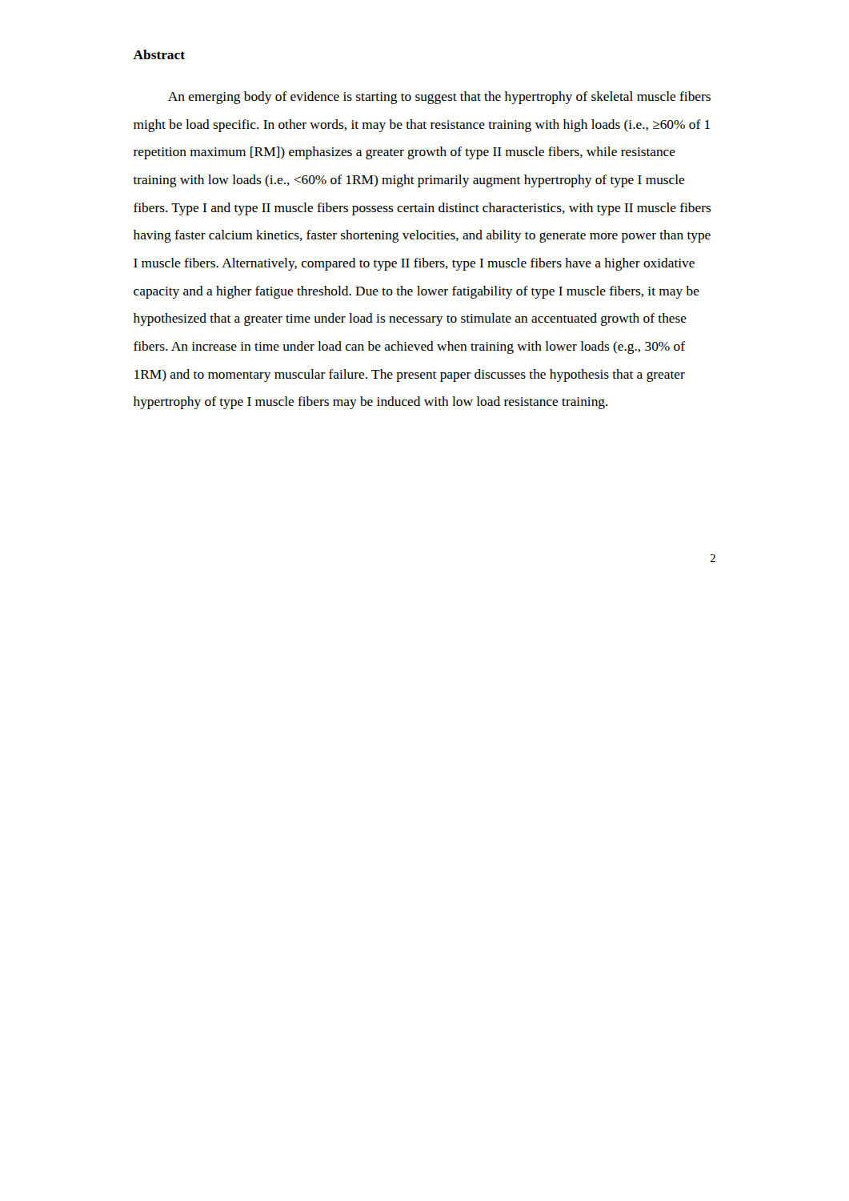Abstract
An emerging body of evidence is starting to suggest that the hypertrophy of skeletal muscle fibers might be load specific. In other words, it may be that resistance training with high loads (i.e., ≥60% of 1 repetition maximum [RM]) emphasizes a greater growth of type II muscle fibers, while resistance training with low loads (i.e., <60% of 1RM) might primarily augment hypertrophy of type I muscle fibers. Type I and type II muscle fibers possess certain distinct characteristics, with type II muscle fibers having faster calcium kinetics, faster shortening velocities, and ability to generate more power than type I muscle fibers. Alternatively, compared to type II fibers, type I muscle fibers have a higher oxidative capacity and a higher fatigue threshold. Due to the lower fatigability of type I muscle fibers, it may be hypothesized that a greater time under load is necessary to stimulate an accentuated growth of these fibers. An increase in time under load can be achieved when training with lower loads (e.g., 30% of 1RM) and to momentary muscular failure. The present paper discusses the hypothesis that a greater hypertrophy of type I muscle fibers may be induced with low load resistance training.
2